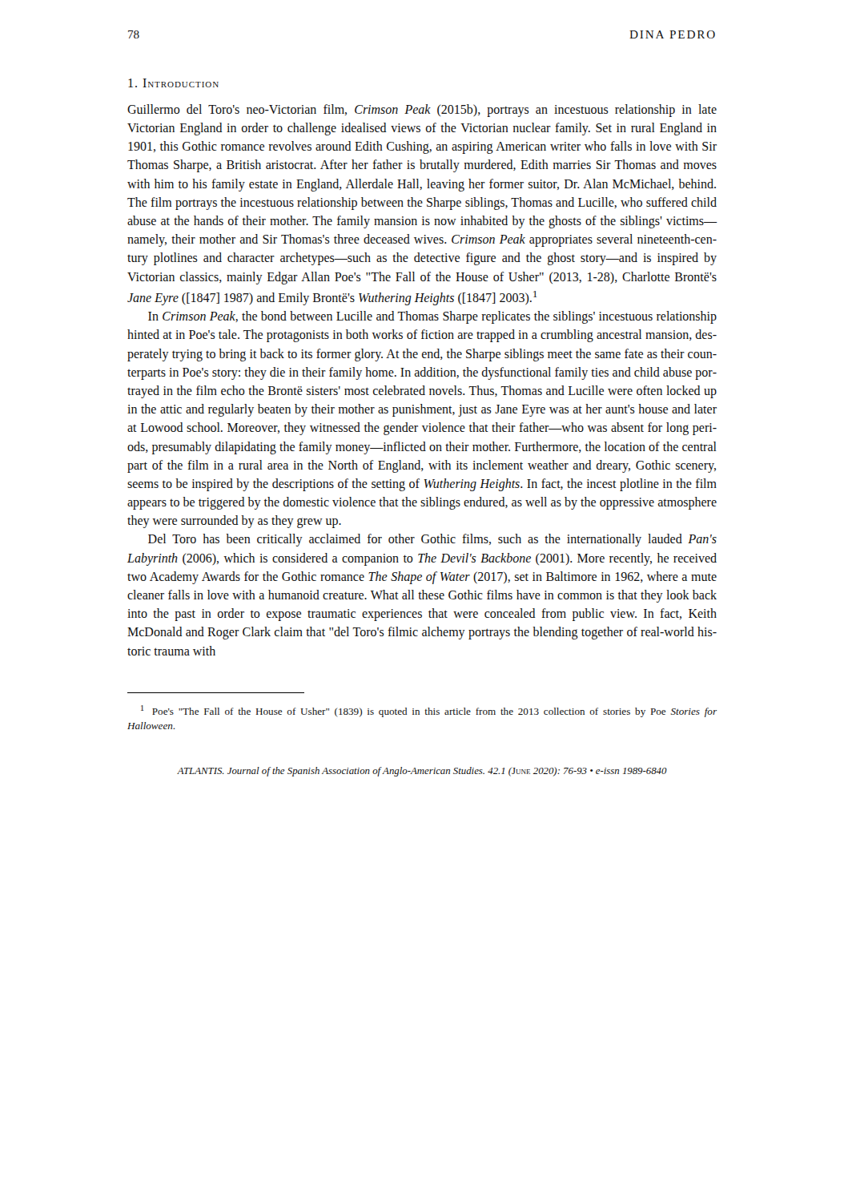78 Dina Pedro
1. Introduction
Guillermo del Toro's neo-Victorian film, Crimson Peak (2015b), portrays an incestuous relationship in late Victorian England in order to challenge idealised views of the Victorian nuclear family. Set in rural England in 1901, this Gothic romance revolves around Edith Cushing, an aspiring American writer who falls in love with Sir Thomas Sharpe, a British aristocrat. After her father is brutally murdered, Edith marries Sir Thomas and moves with him to his family estate in England, Allerdale Hall, leaving her former suitor, Dr. Alan McMichael, behind. The film portrays the incestuous relationship between the Sharpe siblings, Thomas and Lucille, who suffered child abuse at the hands of their mother. The family mansion is now inhabited by the ghosts of the siblings' victims—namely, their mother and Sir Thomas's three deceased wives. Crimson Peak appropriates several nineteenth-century plotlines and character archetypes—such as the detective figure and the ghost story—and is inspired by Victorian classics, mainly Edgar Allan Poe's "The Fall of the House of Usher" (2013, 1-28), Charlotte Brontë's Jane Eyre ([1847] 1987) and Emily Brontë's Wuthering Heights ([1847] 2003).1
In Crimson Peak, the bond between Lucille and Thomas Sharpe replicates the siblings' incestuous relationship hinted at in Poe's tale. The protagonists in both works of fiction are trapped in a crumbling ancestral mansion, desperately trying to bring it back to its former glory. At the end, the Sharpe siblings meet the same fate as their counterparts in Poe's story: they die in their family home. In addition, the dysfunctional family ties and child abuse portrayed in the film echo the Brontë sisters' most celebrated novels. Thus, Thomas and Lucille were often locked up in the attic and regularly beaten by their mother as punishment, just as Jane Eyre was at her aunt's house and later at Lowood school. Moreover, they witnessed the gender violence that their father—who was absent for long periods, presumably dilapidating the family money—inflicted on their mother. Furthermore, the location of the central part of the film in a rural area in the North of England, with its inclement weather and dreary, Gothic scenery, seems to be inspired by the descriptions of the setting of Wuthering Heights. In fact, the incest plotline in the film appears to be triggered by the domestic violence that the siblings endured, as well as by the oppressive atmosphere they were surrounded by as they grew up.
Del Toro has been critically acclaimed for other Gothic films, such as the internationally lauded Pan's Labyrinth (2006), which is considered a companion to The Devil's Backbone (2001). More recently, he received two Academy Awards for the Gothic romance The Shape of Water (2017), set in Baltimore in 1962, where a mute cleaner falls in love with a humanoid creature. What all these Gothic films have in common is that they look back into the past in order to expose traumatic experiences that were concealed from public view. In fact, Keith McDonald and Roger Clark claim that "del Toro's filmic alchemy portrays the blending together of real-world historic trauma with
1 Poe's "The Fall of the House of Usher" (1839) is quoted in this article from the 2013 collection of stories by Poe Stories for Halloween.
ATLANTIS. Journal of the Spanish Association of Anglo-American Studies. 42.1 (June 2020): 76-93 • e-issn 1989-6840